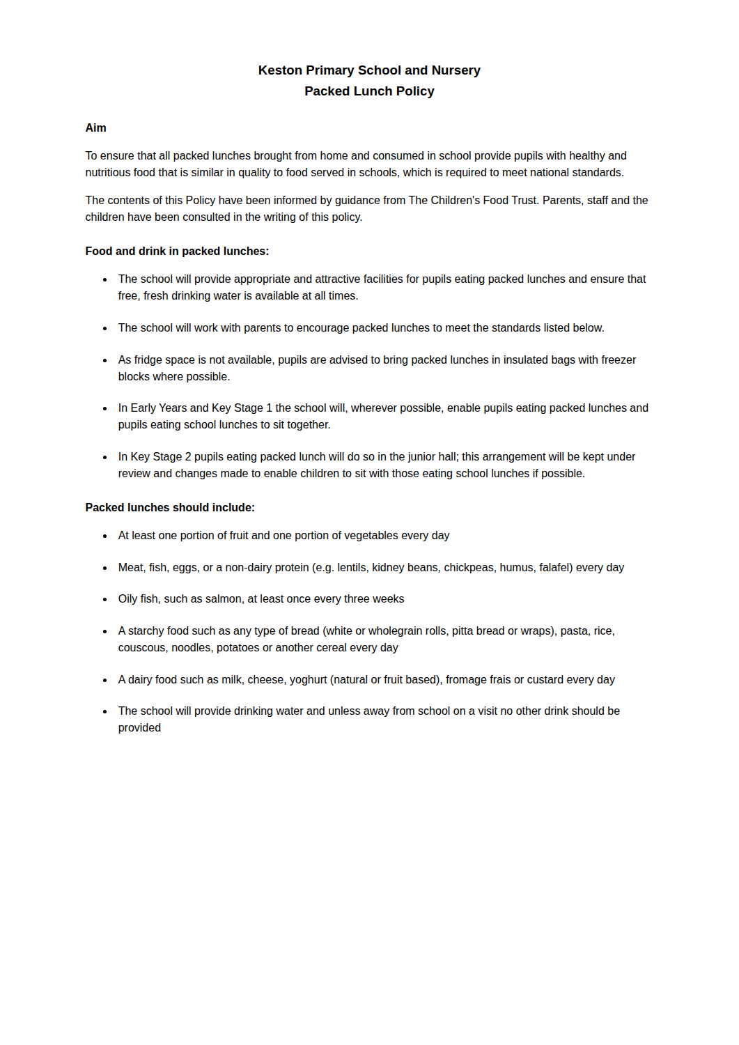Keston Primary School and NurseryPacked Lunch Policy
Aim
To ensure that all packed lunches brought from home and consumed in school provide pupils with healthy and nutritious food that is similar in quality to food served in schools, which is required to meet national standards.
The contents of this Policy have been informed by guidance from The Children's Food Trust. Parents, staff and the children have been consulted in the writing of this policy.
Food and drink in packed lunches:
The school will provide appropriate and attractive facilities for pupils eating packed lunches and ensure that free, fresh drinking water is available at all times.
The school will work with parents to encourage packed lunches to meet the standards listed below.
As fridge space is not available, pupils are advised to bring packed lunches in insulated bags with freezer blocks where possible.
In Early Years and Key Stage 1 the school will, wherever possible, enable pupils eating packed lunches and pupils eating school lunches to sit together.
In Key Stage 2 pupils eating packed lunch will do so in the junior hall; this arrangement will be kept under review and changes made to enable children to sit with those eating school lunches if possible.
Packed lunches should include:
At least one portion of fruit and one portion of vegetables every day
Meat, fish, eggs, or a non-dairy protein (e.g. lentils, kidney beans, chickpeas, humus, falafel) every day
Oily fish, such as salmon, at least once every three weeks
A starchy food such as any type of bread (white or wholegrain rolls, pitta bread or wraps), pasta, rice, couscous, noodles, potatoes or another cereal every day
A dairy food such as milk, cheese, yoghurt (natural or fruit based), fromage frais or custard every day
The school will provide drinking water and unless away from school on a visit no other drink should be provided